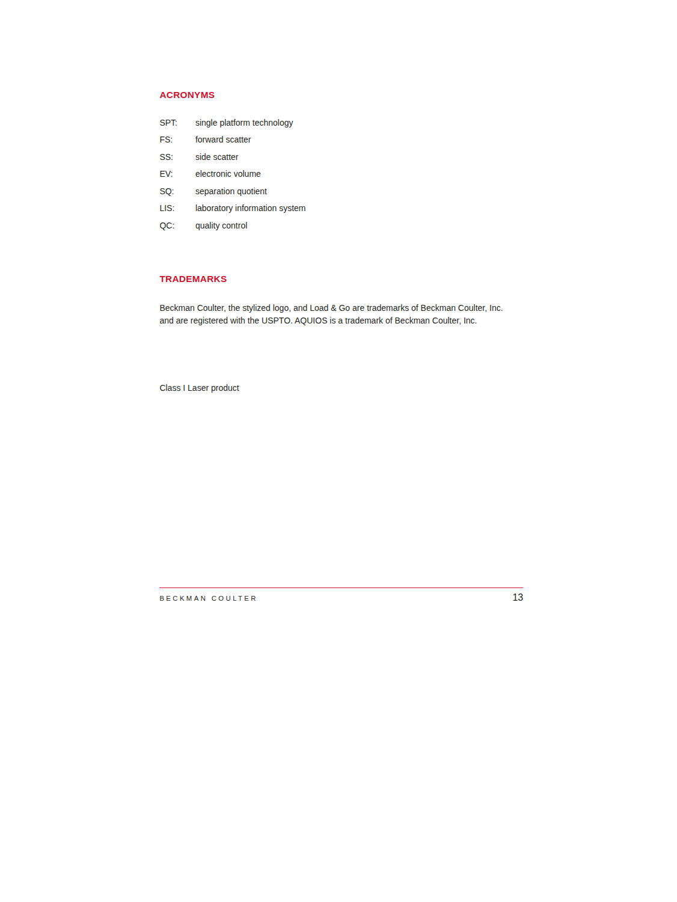ACRONYMS
SPT: single platform technology
FS: forward scatter
SS: side scatter
EV: electronic volume
SQ: separation quotient
LIS: laboratory information system
QC: quality control
TRADEMARKS
Beckman Coulter, the stylized logo, and Load & Go are trademarks of Beckman Coulter, Inc. and are registered with the USPTO. AQUIOS is a trademark of Beckman Coulter, Inc.
Class I Laser product
BECKMAN COULTER 13